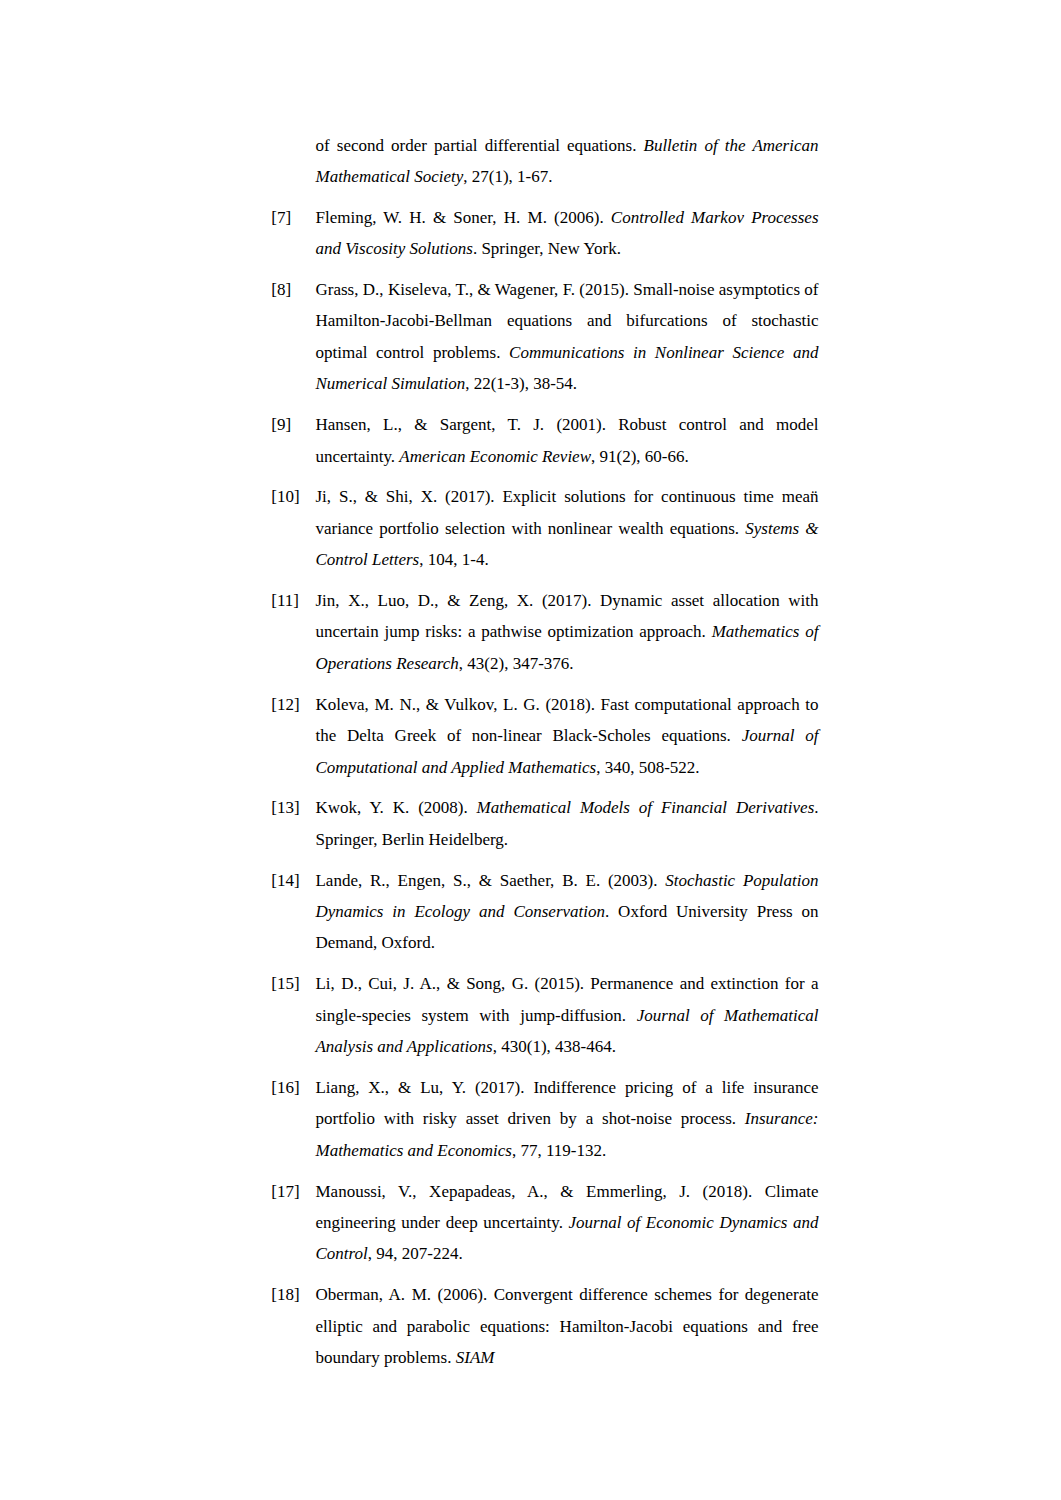of second order partial differential equations. Bulletin of the American Mathematical Society, 27(1), 1-67.
[7] Fleming, W. H. & Soner, H. M. (2006). Controlled Markov Processes and Viscosity Solutions. Springer, New York.
[8] Grass, D., Kiseleva, T., & Wagener, F. (2015). Small-noise asymptotics of Hamilton-Jacobi-Bellman equations and bifurcations of stochastic optimal control problems. Communications in Nonlinear Science and Numerical Simulation, 22(1-3), 38-54.
[9] Hansen, L., & Sargent, T. J. (2001). Robust control and model uncertainty. American Economic Review, 91(2), 60-66.
[10] Ji, S., & Shi, X. (2017). Explicit solutions for continuous time mean̈ variance portfolio selection with nonlinear wealth equations. Systems & Control Letters, 104, 1-4.
[11] Jin, X., Luo, D., & Zeng, X. (2017). Dynamic asset allocation with uncertain jump risks: a pathwise optimization approach. Mathematics of Operations Research, 43(2), 347-376.
[12] Koleva, M. N., & Vulkov, L. G. (2018). Fast computational approach to the Delta Greek of non-linear Black-Scholes equations. Journal of Computational and Applied Mathematics, 340, 508-522.
[13] Kwok, Y. K. (2008). Mathematical Models of Financial Derivatives. Springer, Berlin Heidelberg.
[14] Lande, R., Engen, S., & Saether, B. E. (2003). Stochastic Population Dynamics in Ecology and Conservation. Oxford University Press on Demand, Oxford.
[15] Li, D., Cui, J. A., & Song, G. (2015). Permanence and extinction for a single-species system with jump-diffusion. Journal of Mathematical Analysis and Applications, 430(1), 438-464.
[16] Liang, X., & Lu, Y. (2017). Indifference pricing of a life insurance portfolio with risky asset driven by a shot-noise process. Insurance: Mathematics and Economics, 77, 119-132.
[17] Manoussi, V., Xepapadeas, A., & Emmerling, J. (2018). Climate engineering under deep uncertainty. Journal of Economic Dynamics and Control, 94, 207-224.
[18] Oberman, A. M. (2006). Convergent difference schemes for degenerate elliptic and parabolic equations: Hamilton-Jacobi equations and free boundary problems. SIAM